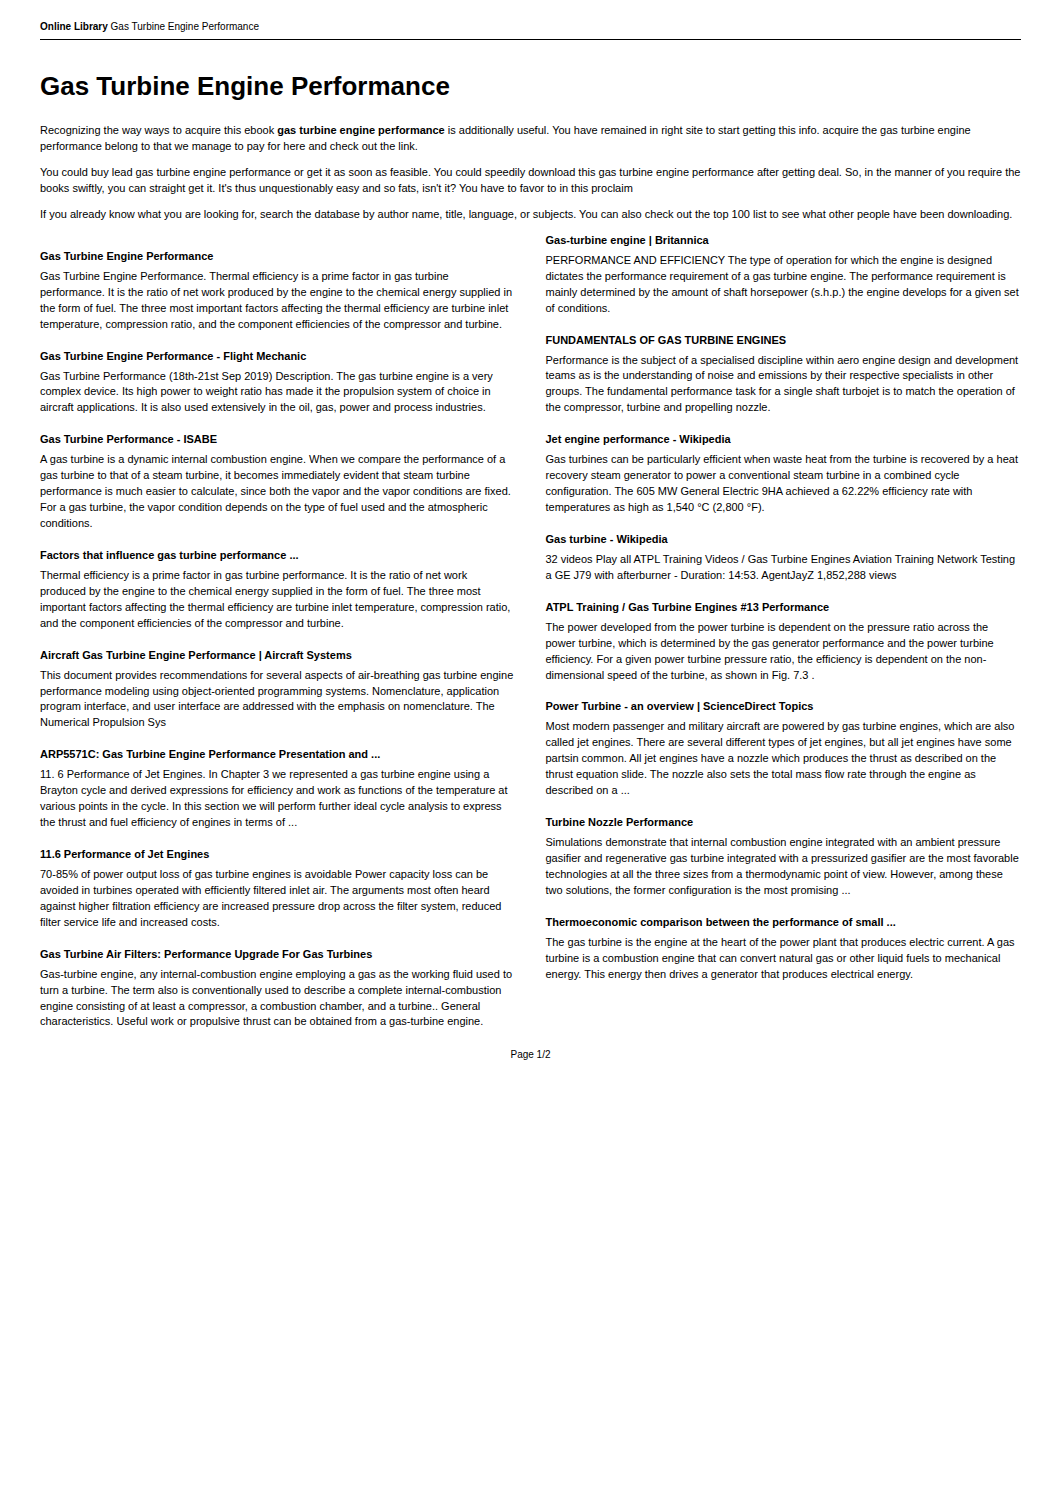Online Library Gas Turbine Engine Performance
Gas Turbine Engine Performance
Recognizing the way ways to acquire this ebook gas turbine engine performance is additionally useful. You have remained in right site to start getting this info. acquire the gas turbine engine performance belong to that we manage to pay for here and check out the link.
You could buy lead gas turbine engine performance or get it as soon as feasible. You could speedily download this gas turbine engine performance after getting deal. So, in the manner of you require the books swiftly, you can straight get it. It's thus unquestionably easy and so fats, isn't it? You have to favor to in this proclaim
If you already know what you are looking for, search the database by author name, title, language, or subjects. You can also check out the top 100 list to see what other people have been downloading.
Gas Turbine Engine Performance
Gas Turbine Engine Performance. Thermal efficiency is a prime factor in gas turbine performance. It is the ratio of net work produced by the engine to the chemical energy supplied in the form of fuel. The three most important factors affecting the thermal efficiency are turbine inlet temperature, compression ratio, and the component efficiencies of the compressor and turbine.
Gas Turbine Engine Performance - Flight Mechanic
Gas Turbine Performance (18th-21st Sep 2019) Description. The gas turbine engine is a very complex device. Its high power to weight ratio has made it the propulsion system of choice in aircraft applications. It is also used extensively in the oil, gas, power and process industries.
Gas Turbine Performance - ISABE
A gas turbine is a dynamic internal combustion engine. When we compare the performance of a gas turbine to that of a steam turbine, it becomes immediately evident that steam turbine performance is much easier to calculate, since both the vapor and the vapor conditions are fixed. For a gas turbine, the vapor condition depends on the type of fuel used and the atmospheric conditions.
Factors that influence gas turbine performance ...
Thermal efficiency is a prime factor in gas turbine performance. It is the ratio of net work produced by the engine to the chemical energy supplied in the form of fuel. The three most important factors affecting the thermal efficiency are turbine inlet temperature, compression ratio, and the component efficiencies of the compressor and turbine.
Aircraft Gas Turbine Engine Performance | Aircraft Systems
This document provides recommendations for several aspects of air-breathing gas turbine engine performance modeling using object-oriented programming systems. Nomenclature, application program interface, and user interface are addressed with the emphasis on nomenclature. The Numerical Propulsion Sys
ARP5571C: Gas Turbine Engine Performance Presentation and ...
11. 6 Performance of Jet Engines. In Chapter 3 we represented a gas turbine engine using a Brayton cycle and derived expressions for efficiency and work as functions of the temperature at various points in the cycle. In this section we will perform further ideal cycle analysis to express the thrust and fuel efficiency of engines in terms of ...
11.6 Performance of Jet Engines
70-85% of power output loss of gas turbine engines is avoidable Power capacity loss can be avoided in turbines operated with efficiently filtered inlet air. The arguments most often heard against higher filtration efficiency are increased pressure drop across the filter system, reduced filter service life and increased costs.
Gas Turbine Air Filters: Performance Upgrade For Gas Turbines
Gas-turbine engine, any internal-combustion engine employing a gas as the working fluid used to turn a turbine. The term also is conventionally used to describe a complete internal-combustion engine consisting of at least a compressor, a combustion chamber, and a turbine.. General characteristics. Useful work or propulsive thrust can be obtained from a gas-turbine engine.
Gas-turbine engine | Britannica
PERFORMANCE AND EFFICIENCY The type of operation for which the engine is designed dictates the performance requirement of a gas turbine engine. The performance requirement is mainly determined by the amount of shaft horsepower (s.h.p.) the engine develops for a given set of conditions.
FUNDAMENTALS OF GAS TURBINE ENGINES
Performance is the subject of a specialised discipline within aero engine design and development teams as is the understanding of noise and emissions by their respective specialists in other groups. The fundamental performance task for a single shaft turbojet is to match the operation of the compressor, turbine and propelling nozzle.
Jet engine performance - Wikipedia
Gas turbines can be particularly efficient when waste heat from the turbine is recovered by a heat recovery steam generator to power a conventional steam turbine in a combined cycle configuration. The 605 MW General Electric 9HA achieved a 62.22% efficiency rate with temperatures as high as 1,540 °C (2,800 °F).
Gas turbine - Wikipedia
32 videos Play all ATPL Training Videos / Gas Turbine Engines Aviation Training Network Testing a GE J79 with afterburner - Duration: 14:53. AgentJayZ 1,852,288 views
ATPL Training / Gas Turbine Engines #13 Performance
The power developed from the power turbine is dependent on the pressure ratio across the power turbine, which is determined by the gas generator performance and the power turbine efficiency. For a given power turbine pressure ratio, the efficiency is dependent on the non-dimensional speed of the turbine, as shown in Fig. 7.3 .
Power Turbine - an overview | ScienceDirect Topics
Most modern passenger and military aircraft are powered by gas turbine engines, which are also called jet engines. There are several different types of jet engines, but all jet engines have some partsin common. All jet engines have a nozzle which produces the thrust as described on the thrust equation slide. The nozzle also sets the total mass flow rate through the engine as described on a ...
Turbine Nozzle Performance
Simulations demonstrate that internal combustion engine integrated with an ambient pressure gasifier and regenerative gas turbine integrated with a pressurized gasifier are the most favorable technologies at all the three sizes from a thermodynamic point of view. However, among these two solutions, the former configuration is the most promising ...
Thermoeconomic comparison between the performance of small ...
The gas turbine is the engine at the heart of the power plant that produces electric current. A gas turbine is a combustion engine that can convert natural gas or other liquid fuels to mechanical energy. This energy then drives a generator that produces electrical energy.
Page 1/2